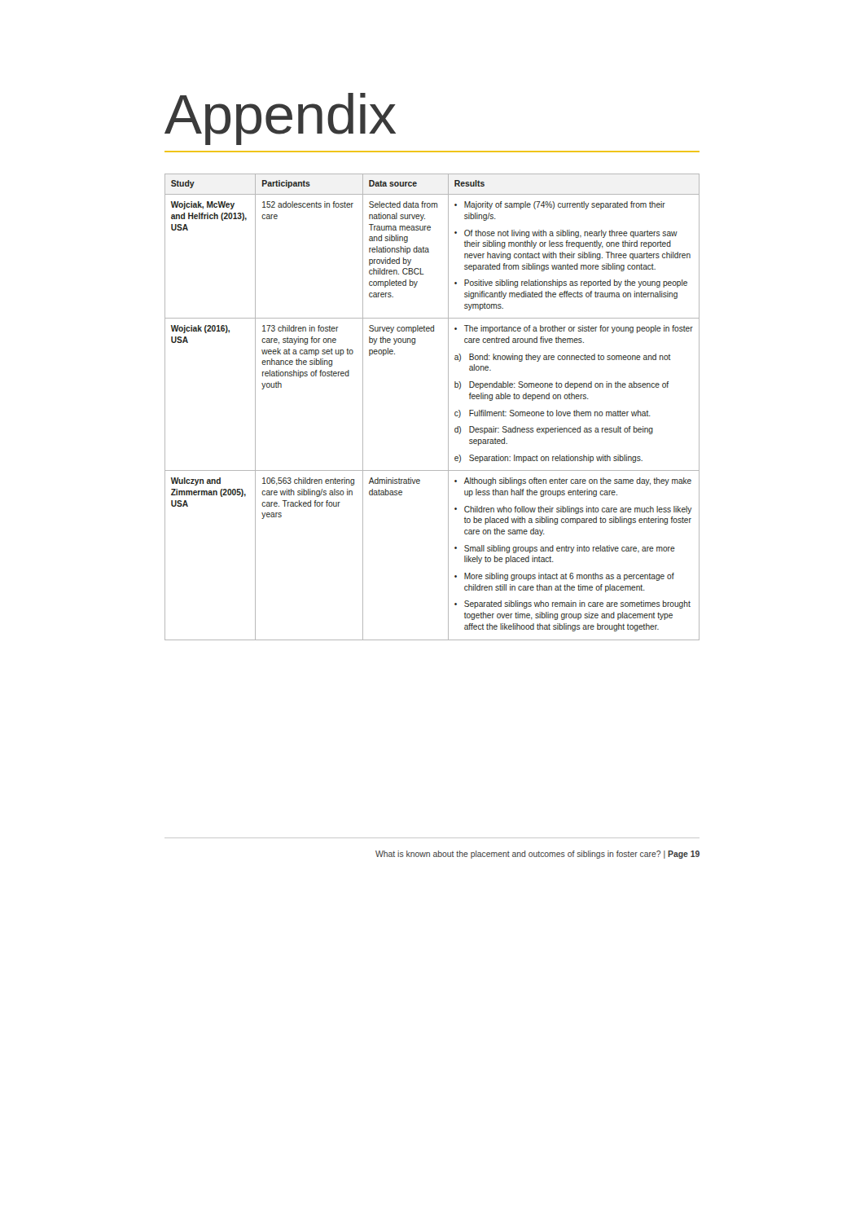Appendix
| Study | Participants | Data source | Results |
| --- | --- | --- | --- |
| Wojciak, McWey and Helfrich (2013), USA | 152 adolescents in foster care | Selected data from national survey. Trauma measure and sibling relationship data provided by children. CBCL completed by carers. | Majority of sample (74%) currently separated from their sibling/s. Of those not living with a sibling, nearly three quarters saw their sibling monthly or less frequently, one third reported never having contact with their sibling. Three quarters children separated from siblings wanted more sibling contact. Positive sibling relationships as reported by the young people significantly mediated the effects of trauma on internalising symptoms. |
| Wojciak (2016), USA | 173 children in foster care, staying for one week at a camp set up to enhance the sibling relationships of fostered youth | Survey completed by the young people. | The importance of a brother or sister for young people in foster care centred around five themes. Bond: knowing they are connected to someone and not alone. Dependable: Someone to depend on in the absence of feeling able to depend on others. Fulfilment: Someone to love them no matter what. Despair: Sadness experienced as a result of being separated. Separation: Impact on relationship with siblings. |
| Wulczyn and Zimmerman (2005), USA | 106,563 children entering care with sibling/s also in care. Tracked for four years | Administrative database | Although siblings often enter care on the same day, they make up less than half the groups entering care. Children who follow their siblings into care are much less likely to be placed with a sibling compared to siblings entering foster care on the same day. Small sibling groups and entry into relative care, are more likely to be placed intact. More sibling groups intact at 6 months as a percentage of children still in care than at the time of placement. Separated siblings who remain in care are sometimes brought together over time, sibling group size and placement type affect the likelihood that siblings are brought together. |
What is known about the placement and outcomes of siblings in foster care? | Page 19